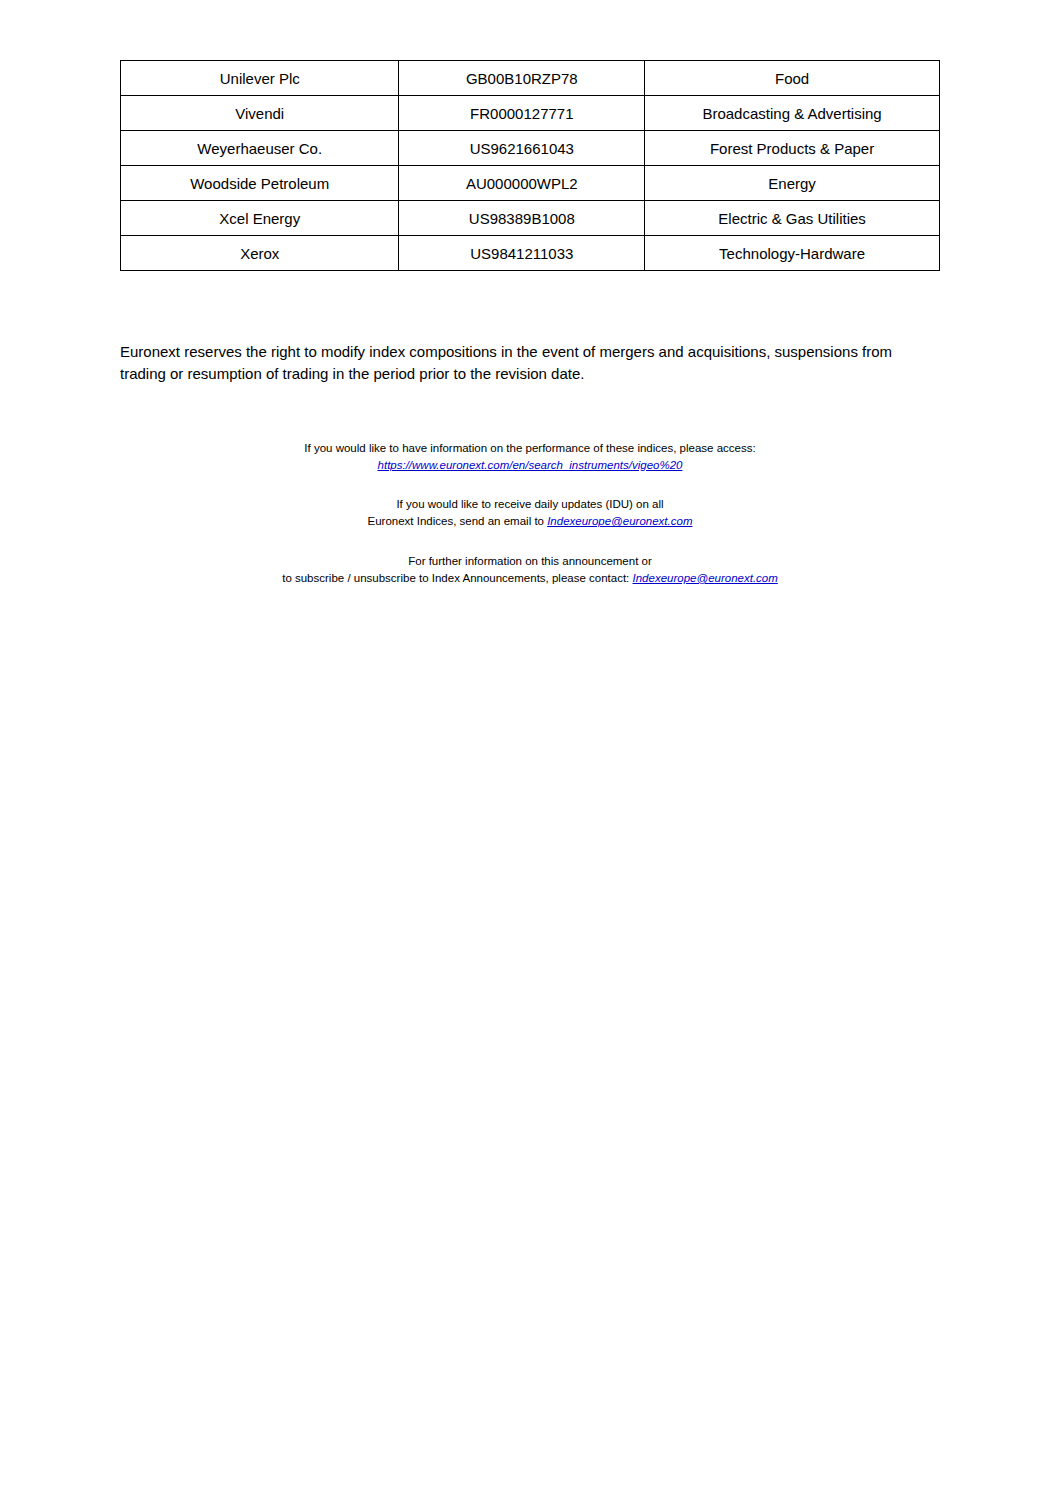| Unilever Plc | GB00B10RZP78 | Food |
| Vivendi | FR0000127771 | Broadcasting & Advertising |
| Weyerhaeuser Co. | US9621661043 | Forest Products & Paper |
| Woodside Petroleum | AU000000WPL2 | Energy |
| Xcel Energy | US98389B1008 | Electric & Gas Utilities |
| Xerox | US9841211033 | Technology-Hardware |
Euronext reserves the right to modify index compositions in the event of mergers and acquisitions, suspensions from trading or resumption of trading in the period prior to the revision date.
If you would like to have information on the performance of these indices, please access:
https://www.euronext.com/en/search_instruments/vigeo%20
If you would like to receive daily updates (IDU) on all
Euronext Indices, send an email to Indexeurope@euronext.com
For further information on this announcement or
to subscribe / unsubscribe to Index Announcements, please contact: Indexeurope@euronext.com